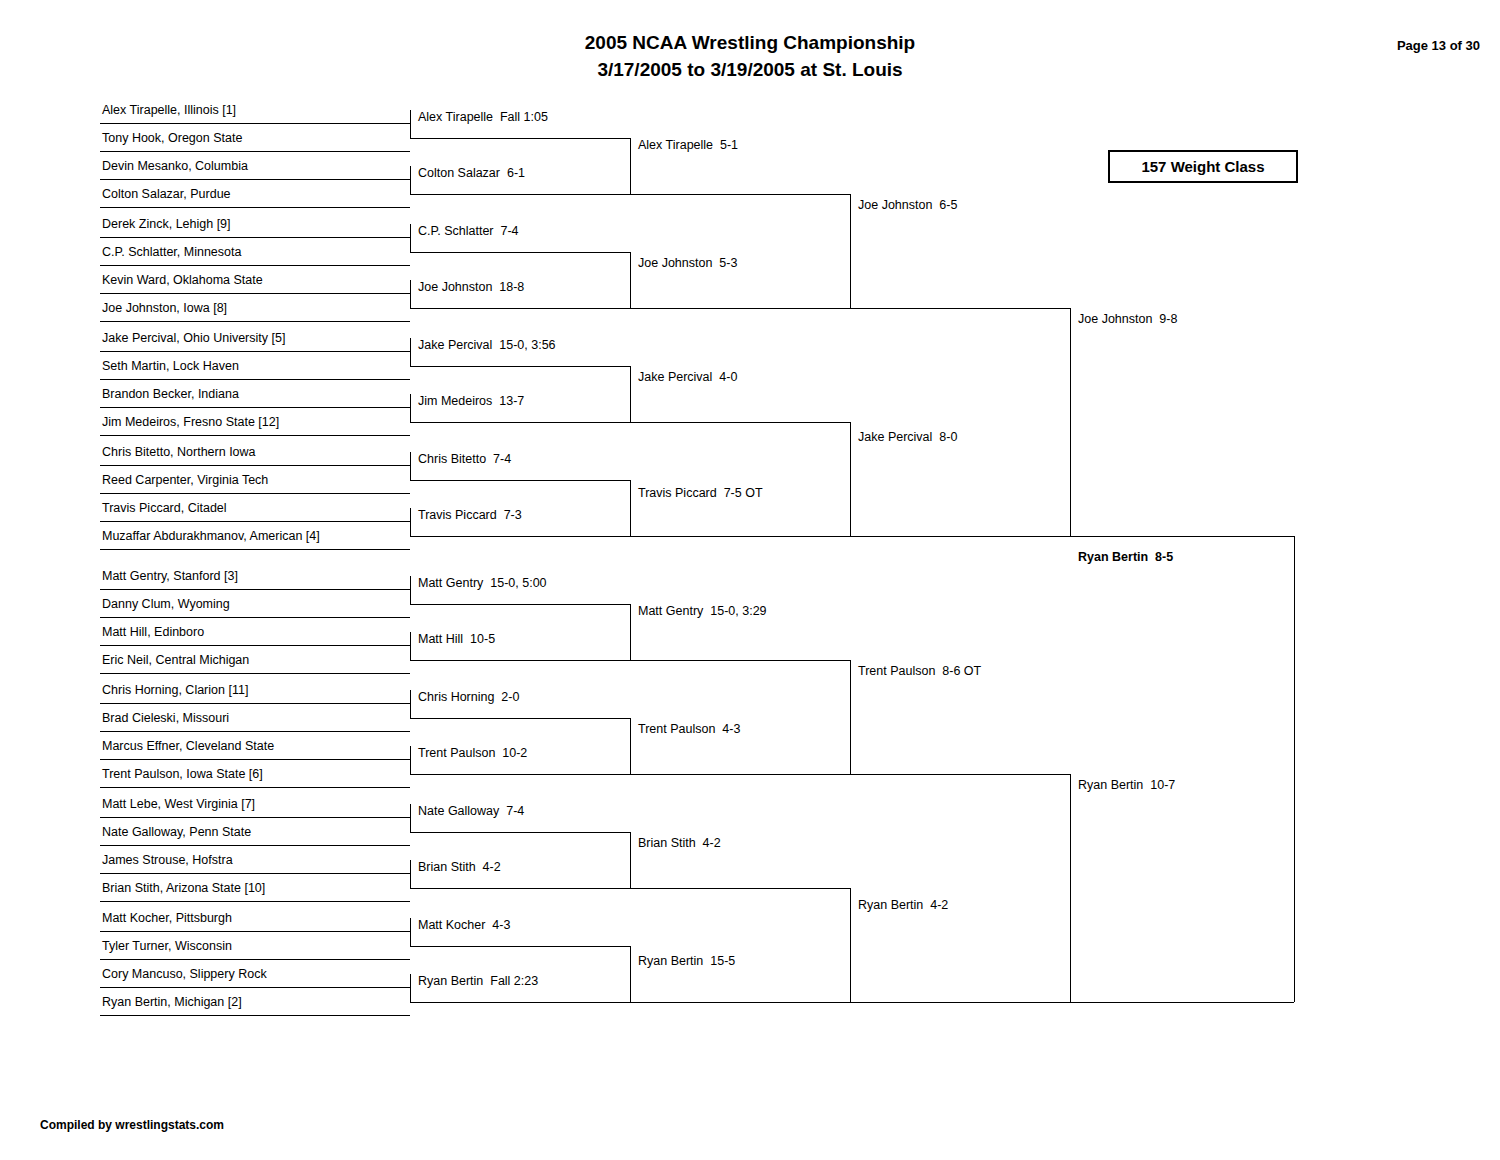2005 NCAA Wrestling Championship
3/17/2005 to 3/19/2005 at St. Louis
Page 13 of 30
157 Weight Class
Alex Tirapelle, Illinois [1]
Tony Hook, Oregon State
Devin Mesanko, Columbia
Colton Salazar, Purdue
Derek Zinck, Lehigh [9]
C.P. Schlatter, Minnesota
Kevin Ward, Oklahoma State
Joe Johnston, Iowa [8]
Jake Percival, Ohio University [5]
Seth Martin, Lock Haven
Brandon Becker, Indiana
Jim Medeiros, Fresno State [12]
Chris Bitetto, Northern Iowa
Reed Carpenter, Virginia Tech
Travis Piccard, Citadel
Muzaffar Abdurakhmanov, American [4]
Matt Gentry, Stanford [3]
Danny Clum, Wyoming
Matt Hill, Edinboro
Eric Neil, Central Michigan
Chris Horning, Clarion [11]
Brad Cieleski, Missouri
Marcus Effner, Cleveland State
Trent Paulson, Iowa State [6]
Matt Lebe, West Virginia [7]
Nate Galloway, Penn State
James Strouse, Hofstra
Brian Stith, Arizona State [10]
Matt Kocher, Pittsburgh
Tyler Turner, Wisconsin
Cory Mancuso, Slippery Rock
Ryan Bertin, Michigan [2]
Alex Tirapelle Fall 1:05
Colton Salazar 6-1
C.P. Schlatter 7-4
Joe Johnston 18-8
Jake Percival 15-0, 3:56
Jim Medeiros 13-7
Chris Bitetto 7-4
Travis Piccard 7-3
Matt Gentry 15-0, 5:00
Matt Hill 10-5
Chris Horning 2-0
Trent Paulson 10-2
Nate Galloway 7-4
Brian Stith 4-2
Matt Kocher 4-3
Ryan Bertin Fall 2:23
Alex Tirapelle 5-1
Joe Johnston 5-3
Jake Percival 4-0
Travis Piccard 7-5 OT
Matt Gentry 15-0, 3:29
Trent Paulson 4-3
Brian Stith 4-2
Ryan Bertin 15-5
Joe Johnston 6-5
Jake Percival 8-0
Trent Paulson 8-6 OT
Ryan Bertin 4-2
Joe Johnston 9-8
Ryan Bertin 10-7
Ryan Bertin 8-5
Compiled by wrestlingstats.com